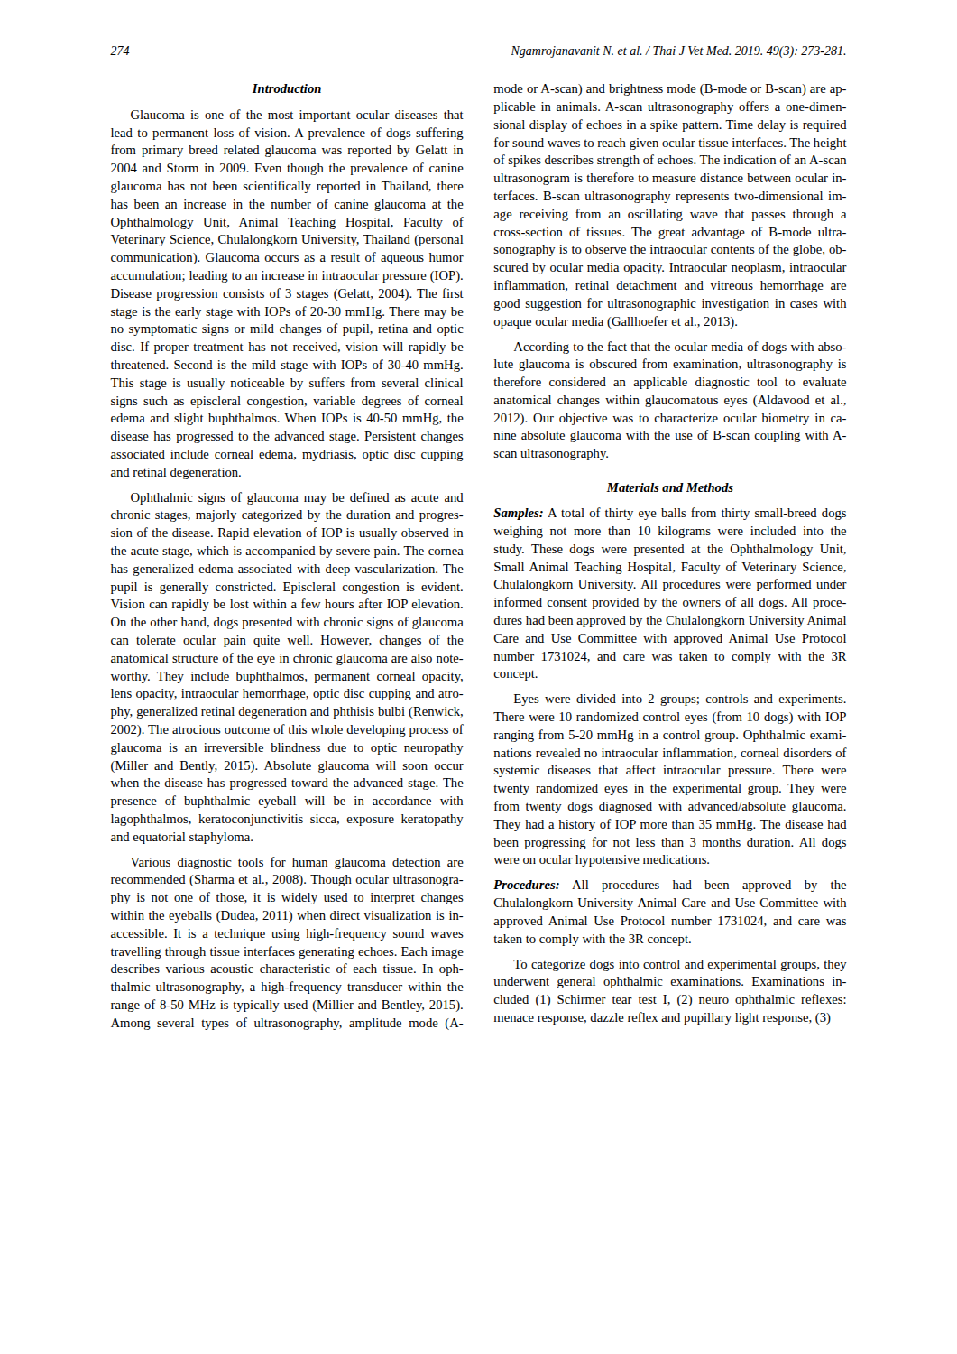274 Ngamrojanavanit N. et al. / Thai J Vet Med. 2019. 49(3): 273-281.
Introduction
Glaucoma is one of the most important ocular diseases that lead to permanent loss of vision. A prevalence of dogs suffering from primary breed related glaucoma was reported by Gelatt in 2004 and Storm in 2009. Even though the prevalence of canine glaucoma has not been scientifically reported in Thailand, there has been an increase in the number of canine glaucoma at the Ophthalmology Unit, Animal Teaching Hospital, Faculty of Veterinary Science, Chulalongkorn University, Thailand (personal communication). Glaucoma occurs as a result of aqueous humor accumulation; leading to an increase in intraocular pressure (IOP). Disease progression consists of 3 stages (Gelatt, 2004). The first stage is the early stage with IOPs of 20-30 mmHg. There may be no symptomatic signs or mild changes of pupil, retina and optic disc. If proper treatment has not received, vision will rapidly be threatened. Second is the mild stage with IOPs of 30-40 mmHg. This stage is usually noticeable by suffers from several clinical signs such as episcleral congestion, variable degrees of corneal edema and slight buphthalmos. When IOPs is 40-50 mmHg, the disease has progressed to the advanced stage. Persistent changes associated include corneal edema, mydriasis, optic disc cupping and retinal degeneration.
Ophthalmic signs of glaucoma may be defined as acute and chronic stages, majorly categorized by the duration and progression of the disease. Rapid elevation of IOP is usually observed in the acute stage, which is accompanied by severe pain. The cornea has generalized edema associated with deep vascularization. The pupil is generally constricted. Episcleral congestion is evident. Vision can rapidly be lost within a few hours after IOP elevation. On the other hand, dogs presented with chronic signs of glaucoma can tolerate ocular pain quite well. However, changes of the anatomical structure of the eye in chronic glaucoma are also noteworthy. They include buphthalmos, permanent corneal opacity, lens opacity, intraocular hemorrhage, optic disc cupping and atrophy, generalized retinal degeneration and phthisis bulbi (Renwick, 2002). The atrocious outcome of this whole developing process of glaucoma is an irreversible blindness due to optic neuropathy (Miller and Bently, 2015). Absolute glaucoma will soon occur when the disease has progressed toward the advanced stage. The presence of buphthalmic eyeball will be in accordance with lagophthalmos, keratoconjunctivitis sicca, exposure keratopathy and equatorial staphyloma.
Various diagnostic tools for human glaucoma detection are recommended (Sharma et al., 2008). Though ocular ultrasonography is not one of those, it is widely used to interpret changes within the eyeballs (Dudea, 2011) when direct visualization is inaccessible. It is a technique using high-frequency sound waves travelling through tissue interfaces generating echoes. Each image describes various acoustic characteristic of each tissue. In ophthalmic ultrasonography, a high-frequency transducer within the range of 8-50 MHz is typically used (Millier and Bentley, 2015). Among several types of ultrasonography, amplitude mode (A-mode or A-scan) and brightness mode (B-mode or B-scan) are applicable in animals. A-scan ultrasonography offers a one-dimensional display of echoes in a spike pattern. Time delay is required for sound waves to reach given ocular tissue interfaces. The height of spikes describes strength of echoes. The indication of an A-scan ultrasonogram is therefore to measure distance between ocular interfaces. B-scan ultrasonography represents two-dimensional image receiving from an oscillating wave that passes through a cross-section of tissues. The great advantage of B-mode ultrasonography is to observe the intraocular contents of the globe, obscured by ocular media opacity. Intraocular neoplasm, intraocular inflammation, retinal detachment and vitreous hemorrhage are good suggestion for ultrasonographic investigation in cases with opaque ocular media (Gallhoefer et al., 2013).
According to the fact that the ocular media of dogs with absolute glaucoma is obscured from examination, ultrasonography is therefore considered an applicable diagnostic tool to evaluate anatomical changes within glaucomatous eyes (Aldavood et al., 2012). Our objective was to characterize ocular biometry in canine absolute glaucoma with the use of B-scan coupling with A-scan ultrasonography.
Materials and Methods
Samples: A total of thirty eye balls from thirty small-breed dogs weighing not more than 10 kilograms were included into the study. These dogs were presented at the Ophthalmology Unit, Small Animal Teaching Hospital, Faculty of Veterinary Science, Chulalongkorn University. All procedures were performed under informed consent provided by the owners of all dogs. All procedures had been approved by the Chulalongkorn University Animal Care and Use Committee with approved Animal Use Protocol number 1731024, and care was taken to comply with the 3R concept.
Eyes were divided into 2 groups; controls and experiments. There were 10 randomized control eyes (from 10 dogs) with IOP ranging from 5-20 mmHg in a control group. Ophthalmic examinations revealed no intraocular inflammation, corneal disorders of systemic diseases that affect intraocular pressure. There were twenty randomized eyes in the experimental group. They were from twenty dogs diagnosed with advanced/absolute glaucoma. They had a history of IOP more than 35 mmHg. The disease had been progressing for not less than 3 months duration. All dogs were on ocular hypotensive medications.
Procedures: All procedures had been approved by the Chulalongkorn University Animal Care and Use Committee with approved Animal Use Protocol number 1731024, and care was taken to comply with the 3R concept.
To categorize dogs into control and experimental groups, they underwent general ophthalmic examinations. Examinations included (1) Schirmer tear test I, (2) neuro ophthalmic reflexes: menace response, dazzle reflex and pupillary light response, (3)